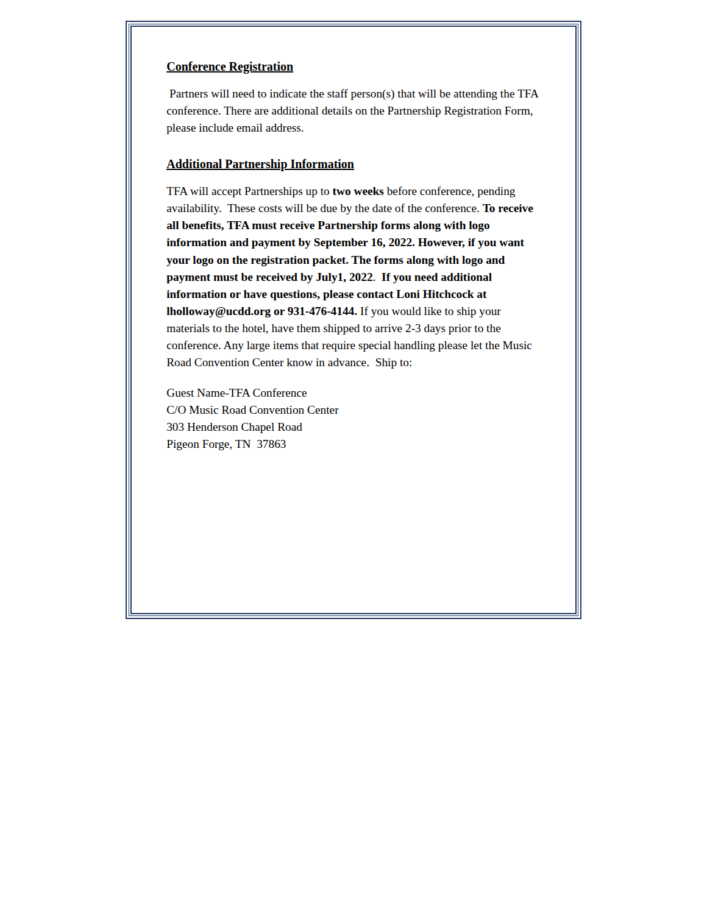Conference Registration
Partners will need to indicate the staff person(s) that will be attending the TFA conference. There are additional details on the Partnership Registration Form, please include email address.
Additional Partnership Information
TFA will accept Partnerships up to two weeks before conference, pending availability. These costs will be due by the date of the conference. To receive all benefits, TFA must receive Partnership forms along with logo information and payment by September 16, 2022. However, if you want your logo on the registration packet. The forms along with logo and payment must be received by July1, 2022. If you need additional information or have questions, please contact Loni Hitchcock at lholloway@ucdd.org or 931-476-4144. If you would like to ship your materials to the hotel, have them shipped to arrive 2-3 days prior to the conference. Any large items that require special handling please let the Music Road Convention Center know in advance. Ship to:
Guest Name-TFA Conference
C/O Music Road Convention Center
303 Henderson Chapel Road
Pigeon Forge, TN 37863